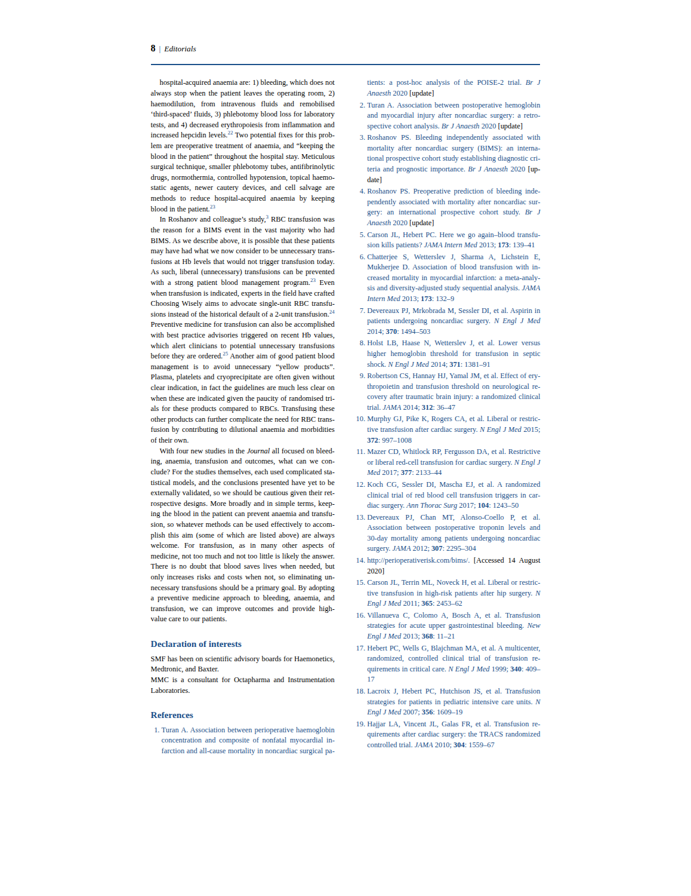8|Editorials
hospital-acquired anaemia are: 1) bleeding, which does not always stop when the patient leaves the operating room, 2) haemodilution, from intravenous fluids and remobilised ‘third-spaced’ fluids, 3) phlebotomy blood loss for laboratory tests, and 4) decreased erythropoiesis from inflammation and increased hepcidin levels.22 Two potential fixes for this problem are preoperative treatment of anaemia, and “keeping the blood in the patient” throughout the hospital stay. Meticulous surgical technique, smaller phlebotomy tubes, antifibrinolytic drugs, normothermia, controlled hypotension, topical haemostatic agents, newer cautery devices, and cell salvage are methods to reduce hospital-acquired anaemia by keeping blood in the patient.23
In Roshanov and colleague’s study,3 RBC transfusion was the reason for a BIMS event in the vast majority who had BIMS. As we describe above, it is possible that these patients may have had what we now consider to be unnecessary transfusions at Hb levels that would not trigger transfusion today. As such, liberal (unnecessary) transfusions can be prevented with a strong patient blood management program.23 Even when transfusion is indicated, experts in the field have crafted Choosing Wisely aims to advocate single-unit RBC transfusions instead of the historical default of a 2-unit transfusion.24 Preventive medicine for transfusion can also be accomplished with best practice advisories triggered on recent Hb values, which alert clinicians to potential unnecessary transfusions before they are ordered.25 Another aim of good patient blood management is to avoid unnecessary “yellow products”. Plasma, platelets and cryoprecipitate are often given without clear indication, in fact the guidelines are much less clear on when these are indicated given the paucity of randomised trials for these products compared to RBCs. Transfusing these other products can further complicate the need for RBC transfusion by contributing to dilutional anaemia and morbidities of their own.
With four new studies in the Journal all focused on bleeding, anaemia, transfusion and outcomes, what can we conclude? For the studies themselves, each used complicated statistical models, and the conclusions presented have yet to be externally validated, so we should be cautious given their retrospective designs. More broadly and in simple terms, keeping the blood in the patient can prevent anaemia and transfusion, so whatever methods can be used effectively to accomplish this aim (some of which are listed above) are always welcome. For transfusion, as in many other aspects of medicine, not too much and not too little is likely the answer. There is no doubt that blood saves lives when needed, but only increases risks and costs when not, so eliminating unnecessary transfusions should be a primary goal. By adopting a preventive medicine approach to bleeding, anaemia, and transfusion, we can improve outcomes and provide high-value care to our patients.
Declaration of interests
SMF has been on scientific advisory boards for Haemonetics, Medtronic, and Baxter.
MMC is a consultant for Octapharma and Instrumentation Laboratories.
References
Turan A. Association between perioperative haemoglobin concentration and composite of nonfatal myocardial infarction and all-cause mortality in noncardiac surgical patients: a post-hoc analysis of the POISE-2 trial. Br J Anaesth 2020 [update]
Turan A. Association between postoperative hemoglobin and myocardial injury after noncardiac surgery: a retrospective cohort analysis. Br J Anaesth 2020 [update]
Roshanov PS. Bleeding independently associated with mortality after noncardiac surgery (BIMS): an international prospective cohort study establishing diagnostic criteria and prognostic importance. Br J Anaesth 2020 [update]
Roshanov PS. Preoperative prediction of bleeding independently associated with mortality after noncardiac surgery: an international prospective cohort study. Br J Anaesth 2020 [update]
Carson JL, Hebert PC. Here we go again–blood transfusion kills patients? JAMA Intern Med 2013; 173: 139–41
Chatterjee S, Wetterslev J, Sharma A, Lichstein E, Mukherjee D. Association of blood transfusion with increased mortality in myocardial infarction: a meta-analysis and diversity-adjusted study sequential analysis. JAMA Intern Med 2013; 173: 132–9
Devereaux PJ, Mrkobrada M, Sessler DI, et al. Aspirin in patients undergoing noncardiac surgery. N Engl J Med 2014; 370: 1494–503
Holst LB, Haase N, Wetterslev J, et al. Lower versus higher hemoglobin threshold for transfusion in septic shock. N Engl J Med 2014; 371: 1381–91
Robertson CS, Hannay HJ, Yamal JM, et al. Effect of erythropoietin and transfusion threshold on neurological recovery after traumatic brain injury: a randomized clinical trial. JAMA 2014; 312: 36–47
Murphy GJ, Pike K, Rogers CA, et al. Liberal or restrictive transfusion after cardiac surgery. N Engl J Med 2015; 372: 997–1008
Mazer CD, Whitlock RP, Fergusson DA, et al. Restrictive or liberal red-cell transfusion for cardiac surgery. N Engl J Med 2017; 377: 2133–44
Koch CG, Sessler DI, Mascha EJ, et al. A randomized clinical trial of red blood cell transfusion triggers in cardiac surgery. Ann Thorac Surg 2017; 104: 1243–50
Devereaux PJ, Chan MT, Alonso-Coello P, et al. Association between postoperative troponin levels and 30-day mortality among patients undergoing noncardiac surgery. JAMA 2012; 307: 2295–304
http://perioperativerisk.com/bims/. [Accessed 14 August 2020]
Carson JL, Terrin ML, Noveck H, et al. Liberal or restrictive transfusion in high-risk patients after hip surgery. N Engl J Med 2011; 365: 2453–62
Villanueva C, Colomo A, Bosch A, et al. Transfusion strategies for acute upper gastrointestinal bleeding. New Engl J Med 2013; 368: 11–21
Hebert PC, Wells G, Blajchman MA, et al. A multicenter, randomized, controlled clinical trial of transfusion requirements in critical care. N Engl J Med 1999; 340: 409–17
Lacroix J, Hebert PC, Hutchison JS, et al. Transfusion strategies for patients in pediatric intensive care units. N Engl J Med 2007; 356: 1609–19
Hajjar LA, Vincent JL, Galas FR, et al. Transfusion requirements after cardiac surgery: the TRACS randomized controlled trial. JAMA 2010; 304: 1559–67